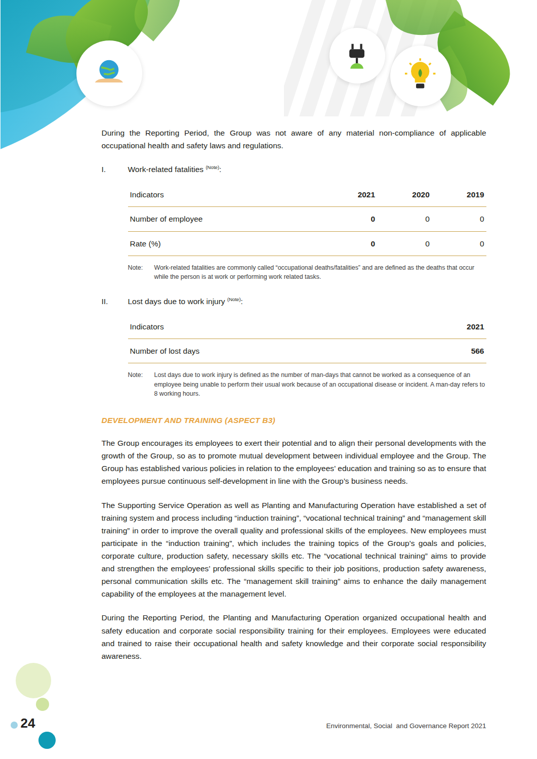During the Reporting Period, the Group was not aware of any material non-compliance of applicable occupational health and safety laws and regulations.
I.
Work-related fatalities (Note):
| Indicators | 2021 | 2020 | 2019 |
| --- | --- | --- | --- |
| Number of employee | 0 | 0 | 0 |
| Rate (%) | 0 | 0 | 0 |
Note:
Work-related fatalities are commonly called “occupational deaths/fatalities” and are defined as the deaths that occur while the person is at work or performing work related tasks.
II.
Lost days due to work injury (Note):
| Indicators | 2021 |
| --- | --- |
| Number of lost days | 566 |
Note:
Lost days due to work injury is defined as the number of man-days that cannot be worked as a consequence of an employee being unable to perform their usual work because of an occupational disease or incident. A man-day refers to 8 working hours.
Development and Training (Aspect B3)
The Group encourages its employees to exert their potential and to align their personal developments with the growth of the Group, so as to promote mutual development between individual employee and the Group. The Group has established various policies in relation to the employees’ education and training so as to ensure that employees pursue continuous self-development in line with the Group’s business needs.
The Supporting Service Operation as well as Planting and Manufacturing Operation have established a set of training system and process including “induction training”, “vocational technical training” and “management skill training” in order to improve the overall quality and professional skills of the employees. New employees must participate in the “induction training”, which includes the training topics of the Group’s goals and policies, corporate culture, production safety, necessary skills etc. The “vocational technical training” aims to provide and strengthen the employees’ professional skills specific to their job positions, production safety awareness, personal communication skills etc. The “management skill training” aims to enhance the daily management capability of the employees at the management level.
During the Reporting Period, the Planting and Manufacturing Operation organized occupational health and safety education and corporate social responsibility training for their employees. Employees were educated and trained to raise their occupational health and safety knowledge and their corporate social responsibility awareness.
24
Environmental, Social and Governance Report 2021